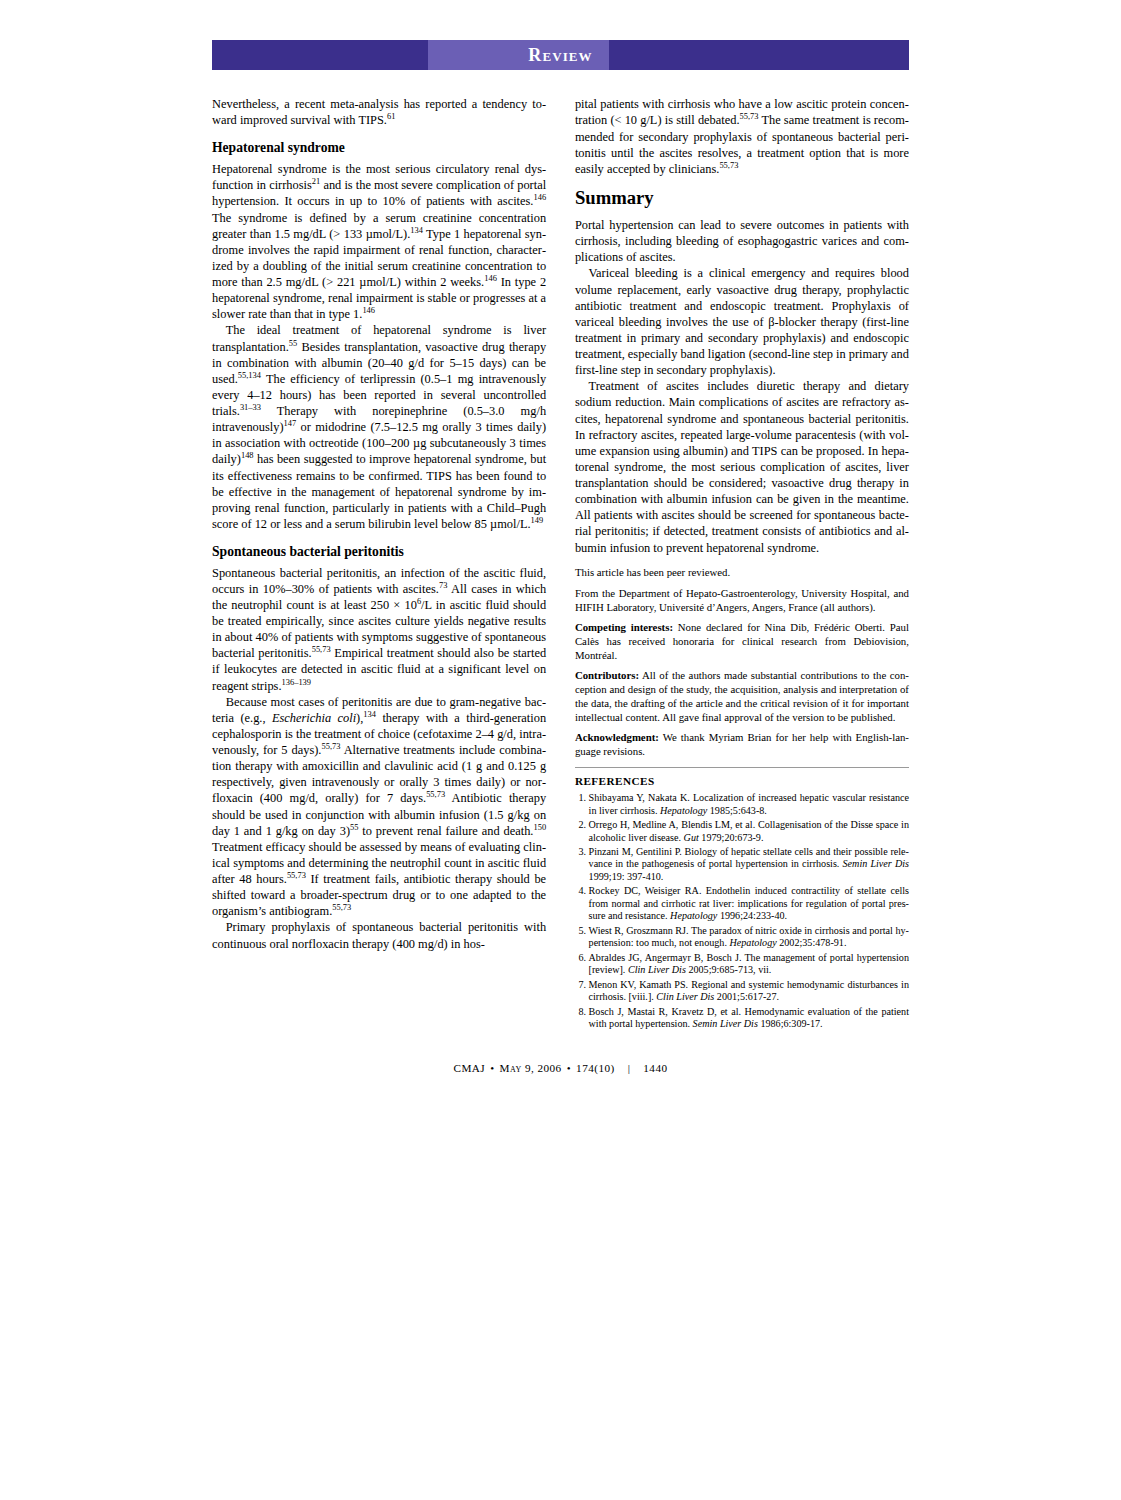Review
Nevertheless, a recent meta-analysis has reported a tendency toward improved survival with TIPS.61
Hepatorenal syndrome
Hepatorenal syndrome is the most serious circulatory renal dysfunction in cirrhosis21 and is the most severe complication of portal hypertension. It occurs in up to 10% of patients with ascites.146 The syndrome is defined by a serum creatinine concentration greater than 1.5 mg/dL (> 133 µmol/L).134 Type 1 hepatorenal syndrome involves the rapid impairment of renal function, characterized by a doubling of the initial serum creatinine concentration to more than 2.5 mg/dL (> 221 µmol/L) within 2 weeks.146 In type 2 hepatorenal syndrome, renal impairment is stable or progresses at a slower rate than that in type 1.146
The ideal treatment of hepatorenal syndrome is liver transplantation.55 Besides transplantation, vasoactive drug therapy in combination with albumin (20–40 g/d for 5–15 days) can be used.55,134 The efficiency of terlipressin (0.5–1 mg intravenously every 4–12 hours) has been reported in several uncontrolled trials.31–33 Therapy with norepinephrine (0.5–3.0 mg/h intravenously)147 or midodrine (7.5–12.5 mg orally 3 times daily) in association with octreotide (100–200 µg subcutaneously 3 times daily)148 has been suggested to improve hepatorenal syndrome, but its effectiveness remains to be confirmed. TIPS has been found to be effective in the management of hepatorenal syndrome by improving renal function, particularly in patients with a Child–Pugh score of 12 or less and a serum bilirubin level below 85 µmol/L.149
Spontaneous bacterial peritonitis
Spontaneous bacterial peritonitis, an infection of the ascitic fluid, occurs in 10%–30% of patients with ascites.73 All cases in which the neutrophil count is at least 250 × 106/L in ascitic fluid should be treated empirically, since ascites culture yields negative results in about 40% of patients with symptoms suggestive of spontaneous bacterial peritonitis.55,73 Empirical treatment should also be started if leukocytes are detected in ascitic fluid at a significant level on reagent strips.136–139
Because most cases of peritonitis are due to gram-negative bacteria (e.g., Escherichia coli),134 therapy with a third-generation cephalosporin is the treatment of choice (cefotaxime 2–4 g/d, intravenously, for 5 days).55,73 Alternative treatments include combination therapy with amoxicillin and clavulinic acid (1 g and 0.125 g respectively, given intravenously or orally 3 times daily) or norfloxacin (400 mg/d, orally) for 7 days.55,73 Antibiotic therapy should be used in conjunction with albumin infusion (1.5 g/kg on day 1 and 1 g/kg on day 3)55 to prevent renal failure and death.150 Treatment efficacy should be assessed by means of evaluating clinical symptoms and determining the neutrophil count in ascitic fluid after 48 hours.55,73 If treatment fails, antibiotic therapy should be shifted toward a broader-spectrum drug or to one adapted to the organism’s antibiogram.55,73
Primary prophylaxis of spontaneous bacterial peritonitis with continuous oral norfloxacin therapy (400 mg/d) in hos-
pital patients with cirrhosis who have a low ascitic protein concentration (< 10 g/L) is still debated.55,73 The same treatment is recommended for secondary prophylaxis of spontaneous bacterial peritonitis until the ascites resolves, a treatment option that is more easily accepted by clinicians.55,73
Summary
Portal hypertension can lead to severe outcomes in patients with cirrhosis, including bleeding of esophagogastric varices and complications of ascites.
Variceal bleeding is a clinical emergency and requires blood volume replacement, early vasoactive drug therapy, prophylactic antibiotic treatment and endoscopic treatment. Prophylaxis of variceal bleeding involves the use of β-blocker therapy (first-line treatment in primary and secondary prophylaxis) and endoscopic treatment, especially band ligation (second-line step in primary and first-line step in secondary prophylaxis).
Treatment of ascites includes diuretic therapy and dietary sodium reduction. Main complications of ascites are refractory ascites, hepatorenal syndrome and spontaneous bacterial peritonitis. In refractory ascites, repeated large-volume paracentesis (with volume expansion using albumin) and TIPS can be proposed. In hepatorenal syndrome, the most serious complication of ascites, liver transplantation should be considered; vasoactive drug therapy in combination with albumin infusion can be given in the meantime. All patients with ascites should be screened for spontaneous bacterial peritonitis; if detected, treatment consists of antibiotics and albumin infusion to prevent hepatorenal syndrome.
This article has been peer reviewed.
From the Department of Hepato-Gastroenterology, University Hospital, and HIFIH Laboratory, Université d’Angers, Angers, France (all authors).
Competing interests: None declared for Nina Dib, Frédéric Oberti. Paul Calès has received honoraria for clinical research from Debiovision, Montréal.
Contributors: All of the authors made substantial contributions to the conception and design of the study, the acquisition, analysis and interpretation of the data, the drafting of the article and the critical revision of it for important intellectual content. All gave final approval of the version to be published.
Acknowledgment: We thank Myriam Brian for her help with English-language revisions.
REFERENCES
Shibayama Y, Nakata K. Localization of increased hepatic vascular resistance in liver cirrhosis. Hepatology 1985;5:643-8.
Orrego H, Medline A, Blendis LM, et al. Collagenisation of the Disse space in alcoholic liver disease. Gut 1979;20:673-9.
Pinzani M, Gentilini P. Biology of hepatic stellate cells and their possible relevance in the pathogenesis of portal hypertension in cirrhosis. Semin Liver Dis 1999;19: 397-410.
Rockey DC, Weisiger RA. Endothelin induced contractility of stellate cells from normal and cirrhotic rat liver: implications for regulation of portal pressure and resistance. Hepatology 1996;24:233-40.
Wiest R, Groszmann RJ. The paradox of nitric oxide in cirrhosis and portal hypertension: too much, not enough. Hepatology 2002;35:478-91.
Abraldes JG, Angermayr B, Bosch J. The management of portal hypertension [review]. Clin Liver Dis 2005;9:685-713, vii.
Menon KV, Kamath PS. Regional and systemic hemodynamic disturbances in cirrhosis. [viii.]. Clin Liver Dis 2001;5:617-27.
Bosch J, Mastai R, Kravetz D, et al. Hemodynamic evaluation of the patient with portal hypertension. Semin Liver Dis 1986;6:309-17.
CMAJ•May 9, 2006•174(10) | 1440